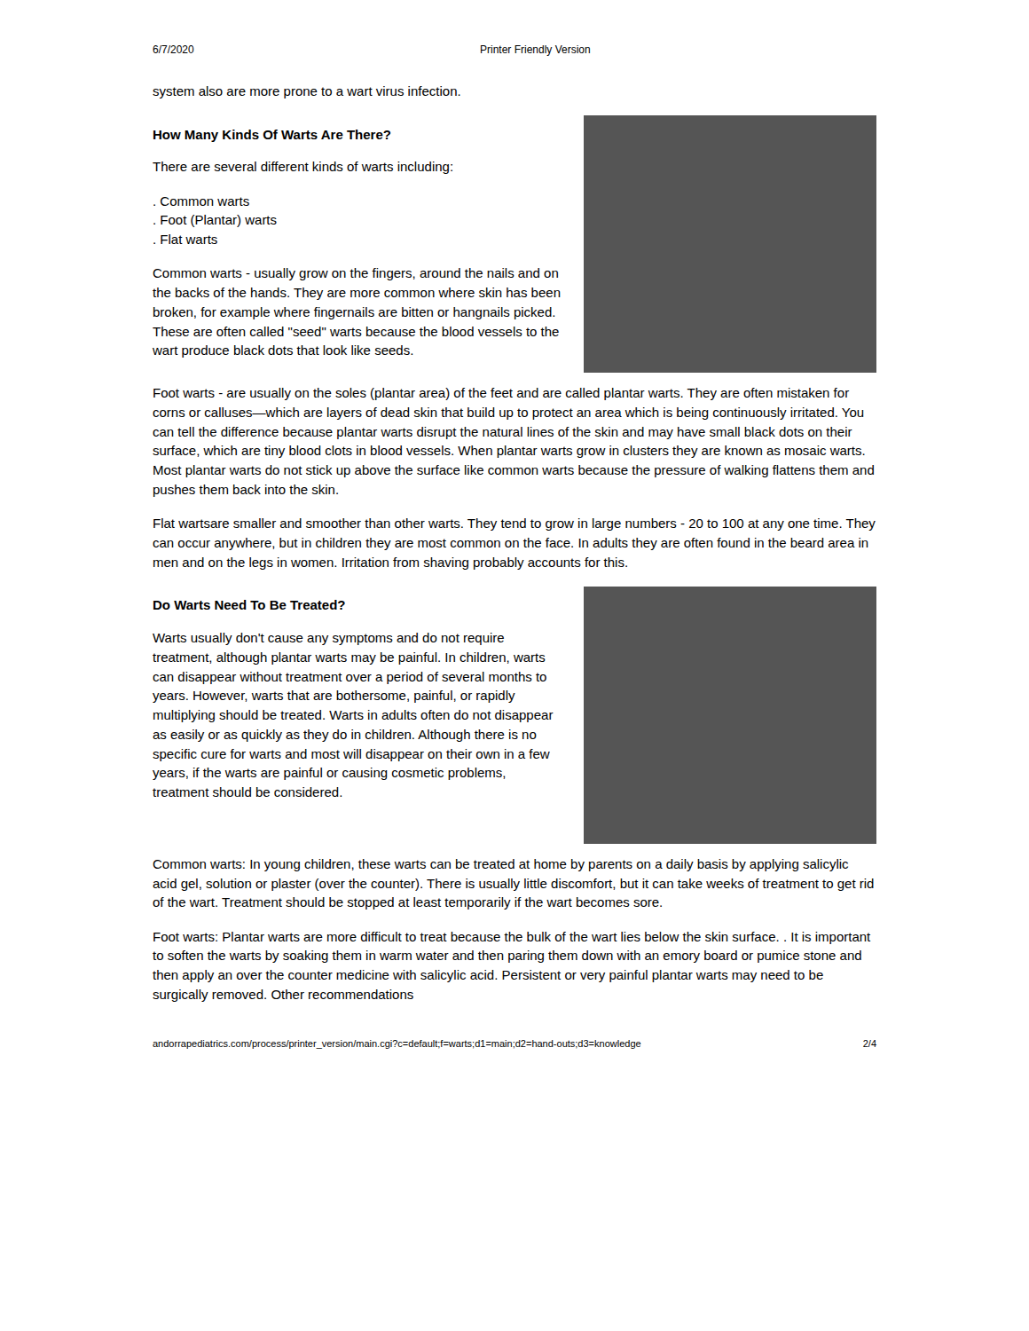6/7/2020
Printer Friendly Version
system also are more prone to a wart virus infection.
How Many Kinds Of Warts Are There?
There are several different kinds of warts including:
. Common warts
. Foot (Plantar) warts
. Flat warts
Common warts - usually grow on the fingers, around the nails and on the backs of the hands. They are more common where skin has been broken, for example where fingernails are bitten or hangnails picked. These are often called "seed" warts because the blood vessels to the wart produce black dots that look like seeds.
Foot warts - are usually on the soles (plantar area) of the feet and are called plantar warts. They are often mistaken for corns or calluses—which are layers of dead skin that build up to protect an area which is being continuously irritated. You can tell the difference because plantar warts disrupt the natural lines of the skin and may have small black dots on their surface, which are tiny blood clots in blood vessels. When plantar warts grow in clusters they are known as mosaic warts. Most plantar warts do not stick up above the surface like common warts because the pressure of walking flattens them and pushes them back into the skin.
Flat wartsare smaller and smoother than other warts. They tend to grow in large numbers - 20 to 100 at any one time. They can occur anywhere, but in children they are most common on the face. In adults they are often found in the beard area in men and on the legs in women. Irritation from shaving probably accounts for this.
Do Warts Need To Be Treated?
Warts usually don't cause any symptoms and do not require treatment, although plantar warts may be painful. In children, warts can disappear without treatment over a period of several months to years. However, warts that are bothersome, painful, or rapidly multiplying should be treated. Warts in adults often do not disappear as easily or as quickly as they do in children. Although there is no specific cure for warts and most will disappear on their own in a few years, if the warts are painful or causing cosmetic problems, treatment should be considered.
Common warts: In young children, these warts can be treated at home by parents on a daily basis by applying salicylic acid gel, solution or plaster (over the counter). There is usually little discomfort, but it can take weeks of treatment to get rid of the wart. Treatment should be stopped at least temporarily if the wart becomes sore.
Foot warts: Plantar warts are more difficult to treat because the bulk of the wart lies below the skin surface. . It is important to soften the warts by soaking them in warm water and then paring them down with an emory board or pumice stone and then apply an over the counter medicine with salicylic acid. Persistent or very painful plantar warts may need to be surgically removed. Other recommendations
andorrapediatrics.com/process/printer_version/main.cgi?c=default;f=warts;d1=main;d2=hand-outs;d3=knowledge
2/4